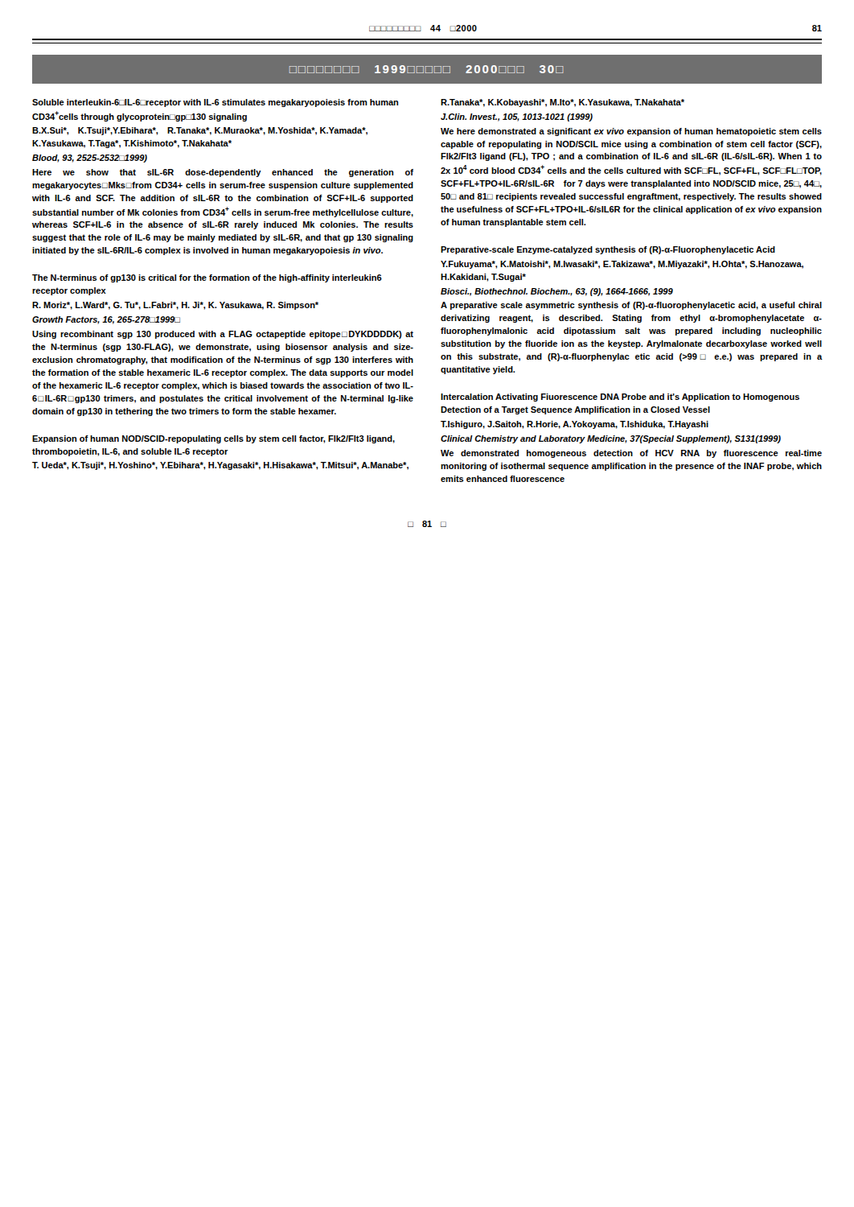□□□□□□□□□　44　□2000 81
□□□□□□□□　1999□□□□□　2000□□□　30□
Soluble interleukin-6□IL-6□receptor with IL-6 stimulates megakaryopoiesis from human CD34+cells through glycoprotein□gp□130 signaling
B.X.Sui*,　K.Tsuji*,Y.Ebihara*,　R.Tanaka*, K.Muraoka*, M.Yoshida*, K.Yamada*, K.Yasukawa, T.Taga*, T.Kishimoto*, T.Nakahata*
Blood, 93, 2525-2532□1999)
Here we show that sIL-6R dose-dependently enhanced the generation of megakaryocytes□Mks□from CD34+ cells in serum-free suspension culture supplemented with IL-6 and SCF. The addition of sIL-6R to the combination of SCF+IL-6 supported substantial number of Mk colonies from CD34+ cells in serum-free methylcellulose culture, whereas SCF+IL-6 in the absence of sIL-6R rarely induced Mk colonies. The results suggest that the role of IL-6 may be mainly mediated by sIL-6R, and that gp 130 signaling initiated by the sIL-6R/IL-6 complex is involved in human megakaryopoiesis in vivo.
The N-terminus of gp130 is critical for the formation of the high-affinity interleukin6 receptor complex
R. Moriz*, L.Ward*, G. Tu*, L.Fabri*, H. Ji*, K. Yasukawa, R. Simpson*
Growth Factors, 16, 265-278□1999□
Using recombinant sgp 130 produced with a FLAG octapeptide epitope□DYKDDDDK) at the N-terminus (sgp 130-FLAG), we demonstrate, using biosensor analysis and size-exclusion chromatography, that modification of the N-terminus of sgp 130 interferes with the formation of the stable hexameric IL-6 receptor complex. The data supports our model of the hexameric IL-6 receptor complex, which is biased towards the association of two IL-6□IL-6R□gp130 trimers, and postulates the critical involvement of the N-terminal Ig-like domain of gp130 in tethering the two trimers to form the stable hexamer.
Expansion of human NOD/SCID-repopulating cells by stem cell factor, Flk2/Flt3 ligand, thrombopoietin, IL-6, and soluble IL-6 receptor
T. Ueda*, K.Tsuji*, H.Yoshino*, Y.Ebihara*, H.Yagasaki*, H.Hisakawa*, T.Mitsui*, A.Manabe*,
R.Tanaka*, K.Kobayashi*, M.Ito*, K.Yasukawa, T.Nakahata*
J.Clin. Invest., 105, 1013-1021 (1999)
We here demonstrated a significant ex vivo expansion of human hematopoietic stem cells capable of repopulating in NOD/SCIL mice using a combination of stem cell factor (SCF), Flk2/Flt3 ligand (FL), TPO ; and a combination of IL-6 and sIL-6R (IL-6/sIL-6R). When 1 to 2x 104 cord blood CD34+ cells and the cells cultured with SCF□FL, SCF+FL, SCF□FL□TOP, SCF+FL+TPO+IL-6R/sIL-6R　for 7 days were transplalanted into NOD/SCID mice, 25□, 44□, 50□ and 81□ recipients revealed successful engraftment, respectively. The results showed the usefulness of SCF+FL+TPO+IL-6/sIL6R for the clinical application of ex vivo expansion of human transplantable stem cell.
Preparative-scale Enzyme-catalyzed synthesis of (R)-α-Fluorophenylacetic Acid
Y.Fukuyama*, K.Matoishi*, M.Iwasaki*, E.Takizawa*, M.Miyazaki*, H.Ohta*, S.Hanozawa, H.Kakidani, T.Sugai*
Biosci., Biothechnol. Biochem., 63, (9), 1664-1666, 1999
A preparative scale asymmetric synthesis of (R)-α-fluorophenylacetic acid, a useful chiral derivatizing reagent, is described. Stating from ethyl α-bromophenylacetate α-fluorophenylmalonic acid dipotassium salt was prepared including nucleophilic substitution by the fluoride ion as the keystep. Arylmalonate decarboxylase worked well on this substrate, and (R)-α-fluorphenylac etic acid (>99□ e.e.) was prepared in a quantitative yield.
Intercalation Activating Fiuorescence DNA Probe and it's Application to Homogenous Detection of a Target Sequence Amplification in a Closed Vessel
T.Ishiguro, J.Saitoh, R.Horie, A.Yokoyama, T.Ishiduka, T.Hayashi
Clinical Chemistry and Laboratory Medicine, 37(Special Supplement), S131(1999)
We demonstrated homogeneous detection of HCV RNA by fluorescence real-time monitoring of isothermal sequence amplification in the presence of the INAF probe, which emits enhanced fluorescence
□　81　□